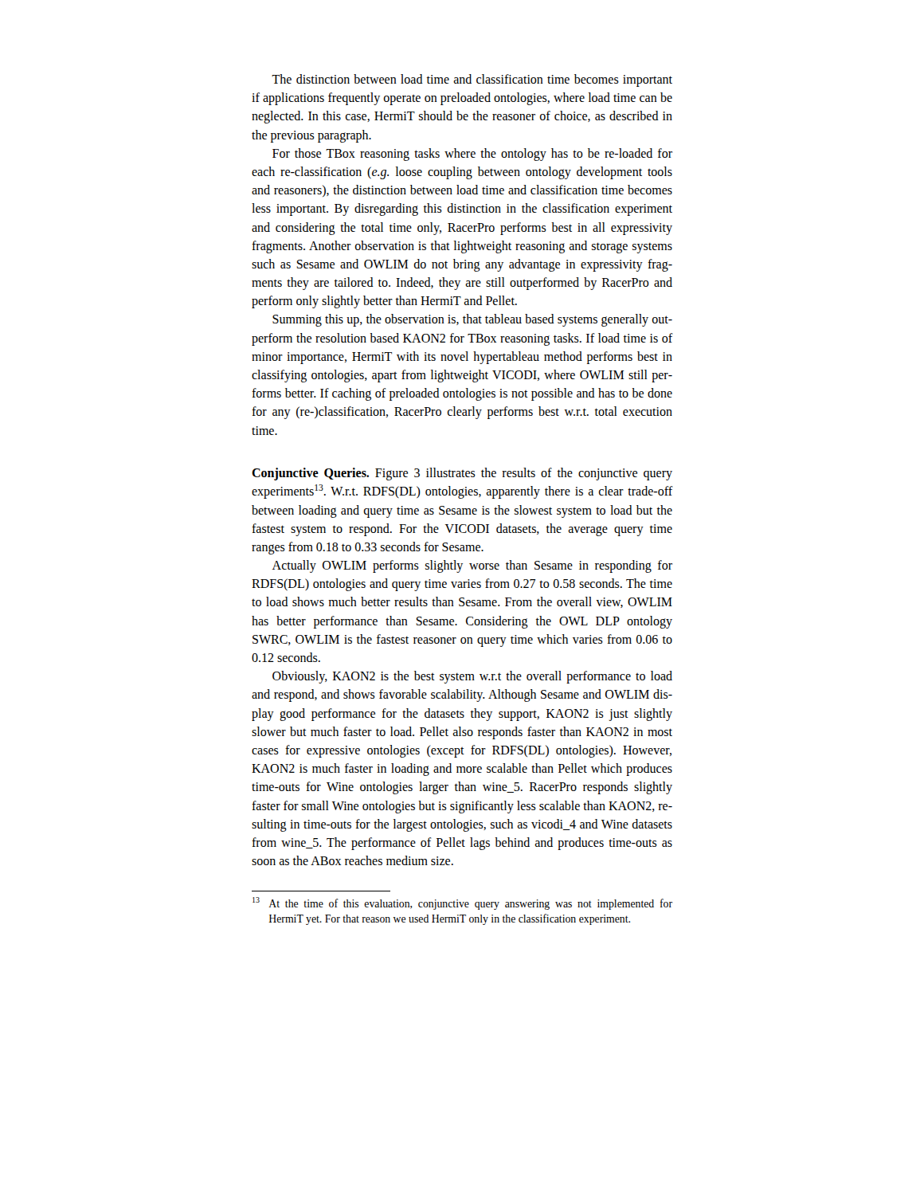The distinction between load time and classification time becomes important if applications frequently operate on preloaded ontologies, where load time can be neglected. In this case, HermiT should be the reasoner of choice, as described in the previous paragraph.
For those TBox reasoning tasks where the ontology has to be re-loaded for each re-classification (e.g. loose coupling between ontology development tools and reasoners), the distinction between load time and classification time becomes less important. By disregarding this distinction in the classification experiment and considering the total time only, RacerPro performs best in all expressivity fragments. Another observation is that lightweight reasoning and storage systems such as Sesame and OWLIM do not bring any advantage in expressivity fragments they are tailored to. Indeed, they are still outperformed by RacerPro and perform only slightly better than HermiT and Pellet.
Summing this up, the observation is, that tableau based systems generally outperform the resolution based KAON2 for TBox reasoning tasks. If load time is of minor importance, HermiT with its novel hypertableau method performs best in classifying ontologies, apart from lightweight VICODI, where OWLIM still performs better. If caching of preloaded ontologies is not possible and has to be done for any (re-)classification, RacerPro clearly performs best w.r.t. total execution time.
Conjunctive Queries. Figure 3 illustrates the results of the conjunctive query experiments13. W.r.t. RDFS(DL) ontologies, apparently there is a clear trade-off between loading and query time as Sesame is the slowest system to load but the fastest system to respond. For the VICODI datasets, the average query time ranges from 0.18 to 0.33 seconds for Sesame.
Actually OWLIM performs slightly worse than Sesame in responding for RDFS(DL) ontologies and query time varies from 0.27 to 0.58 seconds. The time to load shows much better results than Sesame. From the overall view, OWLIM has better performance than Sesame. Considering the OWL DLP ontology SWRC, OWLIM is the fastest reasoner on query time which varies from 0.06 to 0.12 seconds.
Obviously, KAON2 is the best system w.r.t the overall performance to load and respond, and shows favorable scalability. Although Sesame and OWLIM display good performance for the datasets they support, KAON2 is just slightly slower but much faster to load. Pellet also responds faster than KAON2 in most cases for expressive ontologies (except for RDFS(DL) ontologies). However, KAON2 is much faster in loading and more scalable than Pellet which produces time-outs for Wine ontologies larger than wine_5. RacerPro responds slightly faster for small Wine ontologies but is significantly less scalable than KAON2, resulting in time-outs for the largest ontologies, such as vicodi_4 and Wine datasets from wine_5. The performance of Pellet lags behind and produces time-outs as soon as the ABox reaches medium size.
13
At the time of this evaluation, conjunctive query answering was not implemented for HermiT yet. For that reason we used HermiT only in the classification experiment.